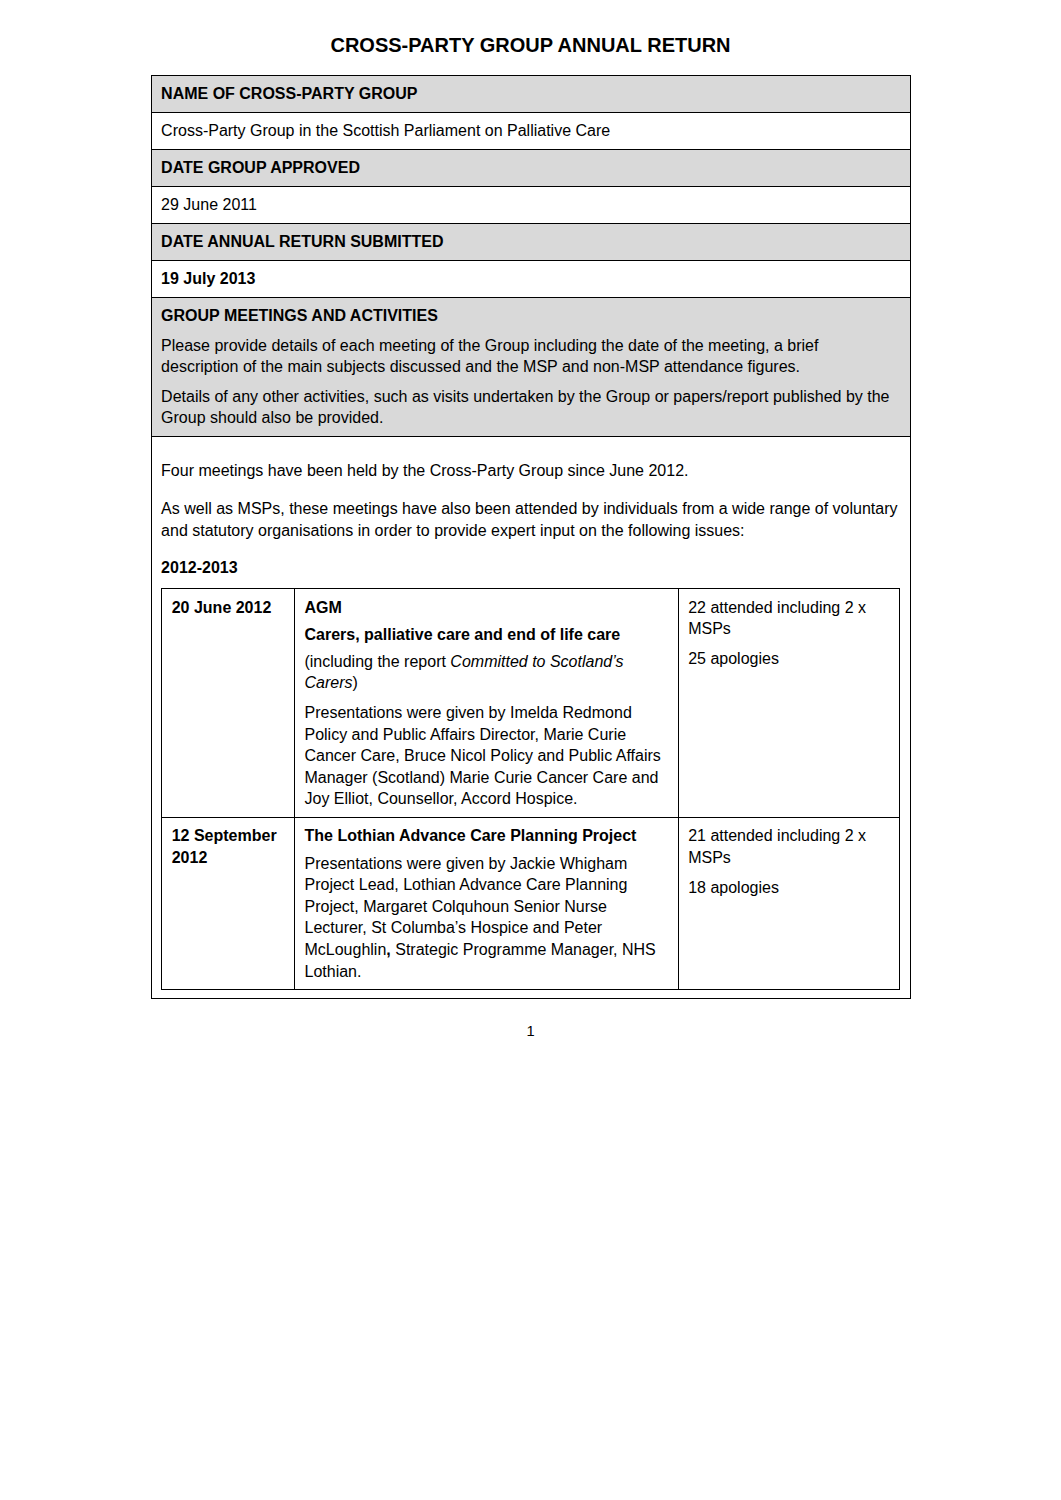CROSS-PARTY GROUP ANNUAL RETURN
| NAME OF CROSS-PARTY GROUP |
| Cross-Party Group in the Scottish Parliament on Palliative Care |
| DATE GROUP APPROVED |
| 29 June 2011 |
| DATE ANNUAL RETURN SUBMITTED |
| 19 July 2013 |
| GROUP MEETINGS AND ACTIVITIES Please provide details of each meeting of the Group including the date of the meeting, a brief description of the main subjects discussed and the MSP and non-MSP attendance figures. Details of any other activities, such as visits undertaken by the Group or papers/report published by the Group should also be provided. |
| Four meetings have been held by the Cross-Party Group since June 2012. As well as MSPs, these meetings have also been attended by individuals from a wide range of voluntary and statutory organisations in order to provide expert input on the following issues: 2012-2013 / 20 June 2012 / AGM Carers, palliative care and end of life care (including the report Committed to Scotland’s Carers ) Presentations were given by Imelda Redmond Policy and Public Affairs Director, Marie Curie Cancer Care, Bruce Nicol Policy and Public Affairs Manager (Scotland) Marie Curie Cancer Care and Joy Elliot, Counsellor, Accord Hospice. / 22 attended including 2 x MSPs 25 apologies / / 12 September 2012 / The Lothian Advance Care Planning Project Presentations were given by Jackie Whigham Project Lead, Lothian Advance Care Planning Project, Margaret Colquhoun Senior Nurse Lecturer, St Columba’s Hospice and Peter McLoughlin , Strategic Programme Manager, NHS Lothian. / 21 attended including 2 x MSPs 18 apologies / |
1